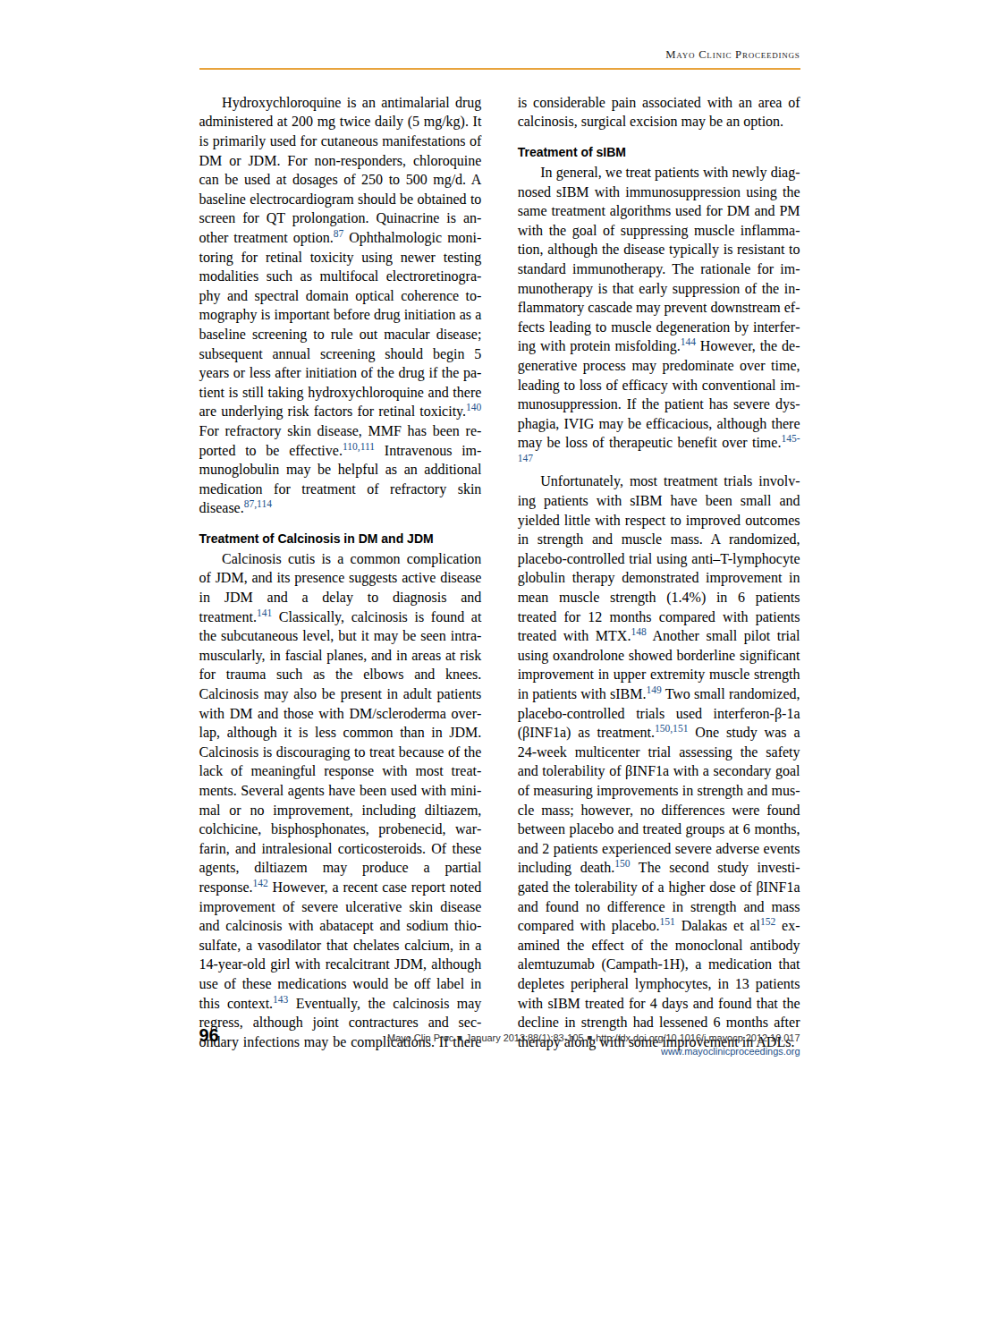Mayo Clinic Proceedings
Hydroxychloroquine is an antimalarial drug administered at 200 mg twice daily (5 mg/kg). It is primarily used for cutaneous manifestations of DM or JDM. For non-responders, chloroquine can be used at dosages of 250 to 500 mg/d. A baseline electrocardiogram should be obtained to screen for QT prolongation. Quinacrine is another treatment option.87 Ophthalmologic monitoring for retinal toxicity using newer testing modalities such as multifocal electroretinography and spectral domain optical coherence tomography is important before drug initiation as a baseline screening to rule out macular disease; subsequent annual screening should begin 5 years or less after initiation of the drug if the patient is still taking hydroxychloroquine and there are underlying risk factors for retinal toxicity.140 For refractory skin disease, MMF has been reported to be effective.110,111 Intravenous immunoglobulin may be helpful as an additional medication for treatment of refractory skin disease.87,114
Treatment of Calcinosis in DM and JDM
Calcinosis cutis is a common complication of JDM, and its presence suggests active disease in JDM and a delay to diagnosis and treatment.141 Classically, calcinosis is found at the subcutaneous level, but it may be seen intramuscularly, in fascial planes, and in areas at risk for trauma such as the elbows and knees. Calcinosis may also be present in adult patients with DM and those with DM/scleroderma overlap, although it is less common than in JDM. Calcinosis is discouraging to treat because of the lack of meaningful response with most treatments. Several agents have been used with minimal or no improvement, including diltiazem, colchicine, bisphosphonates, probenecid, warfarin, and intralesional corticosteroids. Of these agents, diltiazem may produce a partial response.142 However, a recent case report noted improvement of severe ulcerative skin disease and calcinosis with abatacept and sodium thiosulfate, a vasodilator that chelates calcium, in a 14-year-old girl with recalcitrant JDM, although use of these medications would be off label in this context.143 Eventually, the calcinosis may regress, although joint contractures and secondary infections may be complications. If there is considerable pain associated with an area of calcinosis, surgical excision may be an option.
Treatment of sIBM
In general, we treat patients with newly diagnosed sIBM with immunosuppression using the same treatment algorithms used for DM and PM with the goal of suppressing muscle inflammation, although the disease typically is resistant to standard immunotherapy. The rationale for immunotherapy is that early suppression of the inflammatory cascade may prevent downstream effects leading to muscle degeneration by interfering with protein misfolding.144 However, the degenerative process may predominate over time, leading to loss of efficacy with conventional immunosuppression. If the patient has severe dysphagia, IVIG may be efficacious, although there may be loss of therapeutic benefit over time.145-147
Unfortunately, most treatment trials involving patients with sIBM have been small and yielded little with respect to improved outcomes in strength and muscle mass. A randomized, placebo-controlled trial using anti–T-lymphocyte globulin therapy demonstrated improvement in mean muscle strength (1.4%) in 6 patients treated for 12 months compared with patients treated with MTX.148 Another small pilot trial using oxandrolone showed borderline significant improvement in upper extremity muscle strength in patients with sIBM.149 Two small randomized, placebo-controlled trials used interferon-β-1a (βINF1a) as treatment.150,151 One study was a 24-week multicenter trial assessing the safety and tolerability of βINF1a with a secondary goal of measuring improvements in strength and muscle mass; however, no differences were found between placebo and treated groups at 6 months, and 2 patients experienced severe adverse events including death.150 The second study investigated the tolerability of a higher dose of βINF1a and found no difference in strength and mass compared with placebo.151 Dalakas et al152 examined the effect of the monoclonal antibody alemtuzumab (Campath-1H), a medication that depletes peripheral lymphocytes, in 13 patients with sIBM treated for 4 days and found that the decline in strength had lessened 6 months after therapy along with some improvement in ADLs.
96
Mayo Clin Proc■January 2013;88(1):83-105■http://dx.doi.org/10.1016/j.mayocp.2012.10.017
www.mayoclinicproceedings.org